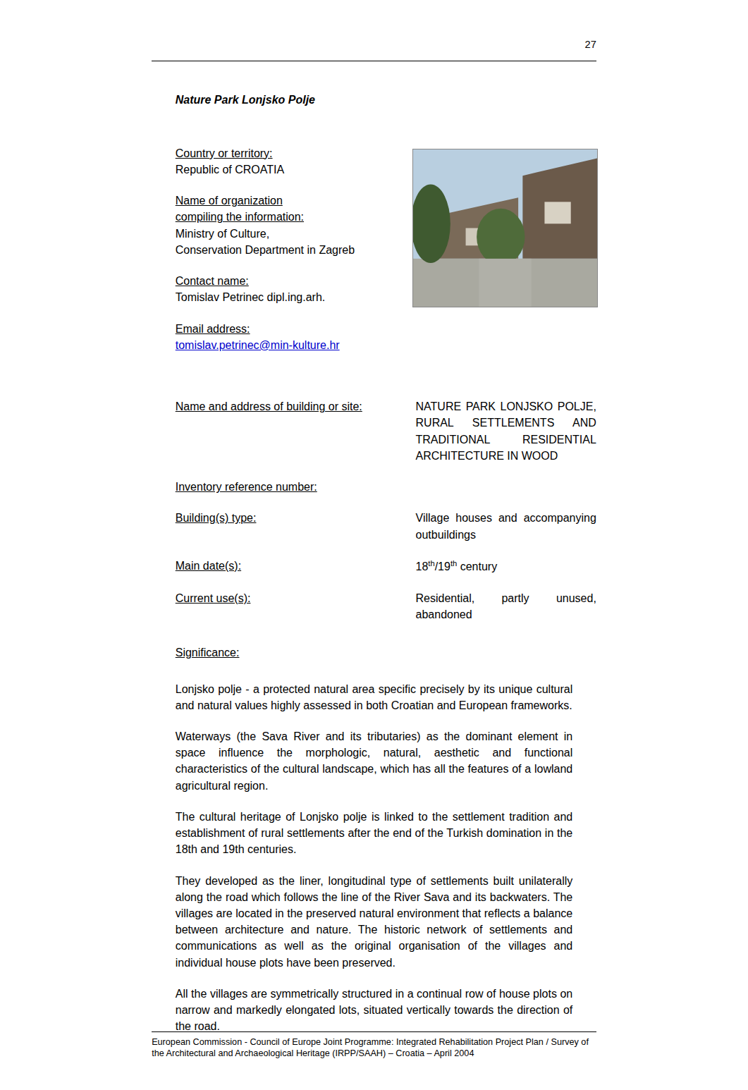27
Nature Park Lonjsko Polje
Country or territory:
Republic of CROATIA
Name of organization
compiling the information:
Ministry of Culture,
Conservation Department in Zagreb
Contact name:
Tomislav Petrinec dipl.ing.arh.
Email address:
tomislav.petrinec@min-kulture.hr
| Name and address of building or site: | NATURE PARK LONJSKO POLJE, RURAL SETTLEMENTS AND TRADITIONAL RESIDENTIAL ARCHITECTURE IN WOOD |
| Inventory reference number: | |
| Building(s) type: | Village houses and accompanying outbuildings |
| Main date(s): | 18 th /19 th century |
| Current use(s): | Residential, partly unused, abandoned |
Significance:
Lonjsko polje - a protected natural area specific precisely by its unique cultural and natural values highly assessed in both Croatian and European frameworks.
Waterways (the Sava River and its tributaries) as the dominant element in space influence the morphologic, natural, aesthetic and functional characteristics of the cultural landscape, which has all the features of a lowland agricultural region.
The cultural heritage of Lonjsko polje is linked to the settlement tradition and establishment of rural settlements after the end of the Turkish domination in the 18th and 19th centuries.
They developed as the liner, longitudinal type of settlements built unilaterally along the road which follows the line of the River Sava and its backwaters. The villages are located in the preserved natural environment that reflects a balance between architecture and nature. The historic network of settlements and communications as well as the original organisation of the villages and individual house plots have been preserved.
All the villages are symmetrically structured in a continual row of house plots on narrow and markedly elongated lots, situated vertically towards the direction of the road.
European Commission - Council of Europe Joint Programme: Integrated Rehabilitation Project Plan / Survey of the Architectural and Archaeological Heritage (IRPP/SAAH) – Croatia – April 2004